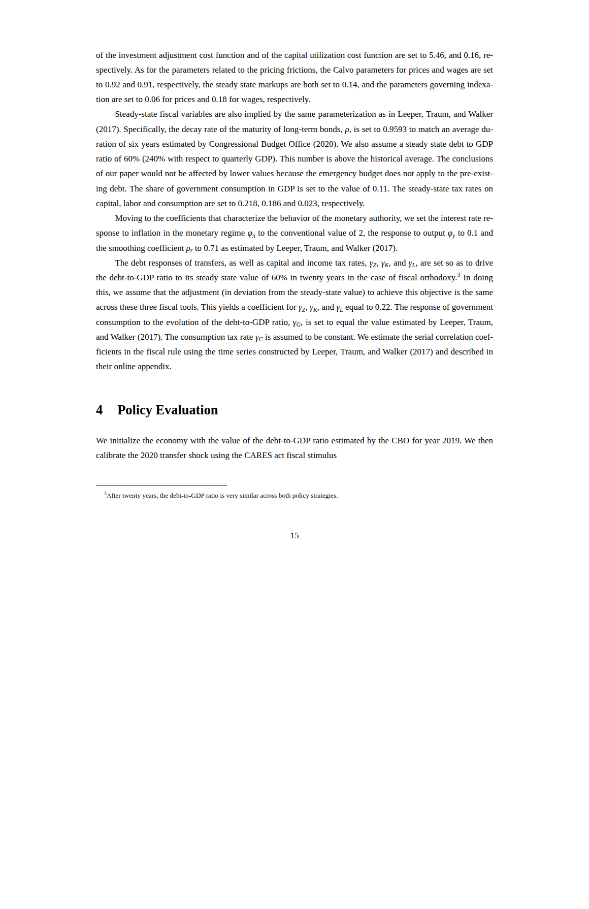of the investment adjustment cost function and of the capital utilization cost function are set to 5.46, and 0.16, respectively. As for the parameters related to the pricing frictions, the Calvo parameters for prices and wages are set to 0.92 and 0.91, respectively, the steady state markups are both set to 0.14, and the parameters governing indexation are set to 0.06 for prices and 0.18 for wages, respectively.
Steady-state fiscal variables are also implied by the same parameterization as in Leeper, Traum, and Walker (2017). Specifically, the decay rate of the maturity of long-term bonds, ρ, is set to 0.9593 to match an average duration of six years estimated by Congressional Budget Office (2020). We also assume a steady state debt to GDP ratio of 60% (240% with respect to quarterly GDP). This number is above the historical average. The conclusions of our paper would not be affected by lower values because the emergency budget does not apply to the pre-existing debt. The share of government consumption in GDP is set to the value of 0.11. The steady-state tax rates on capital, labor and consumption are set to 0.218, 0.186 and 0.023, respectively.
Moving to the coefficients that characterize the behavior of the monetary authority, we set the interest rate response to inflation in the monetary regime φπ to the conventional value of 2, the response to output φy to 0.1 and the smoothing coefficient ρr to 0.71 as estimated by Leeper, Traum, and Walker (2017).
The debt responses of transfers, as well as capital and income tax rates, γZ, γK, and γL, are set so as to drive the debt-to-GDP ratio to its steady state value of 60% in twenty years in the case of fiscal orthodoxy.3 In doing this, we assume that the adjustment (in deviation from the steady-state value) to achieve this objective is the same across these three fiscal tools. This yields a coefficient for γZ, γK, and γL equal to 0.22. The response of government consumption to the evolution of the debt-to-GDP ratio, γG, is set to equal the value estimated by Leeper, Traum, and Walker (2017). The consumption tax rate γC is assumed to be constant. We estimate the serial correlation coefficients in the fiscal rule using the time series constructed by Leeper, Traum, and Walker (2017) and described in their online appendix.
4 Policy Evaluation
We initialize the economy with the value of the debt-to-GDP ratio estimated by the CBO for year 2019. We then calibrate the 2020 transfer shock using the CARES act fiscal stimulus
3After twenty years, the debt-to-GDP ratio is very similar across both policy strategies.
15